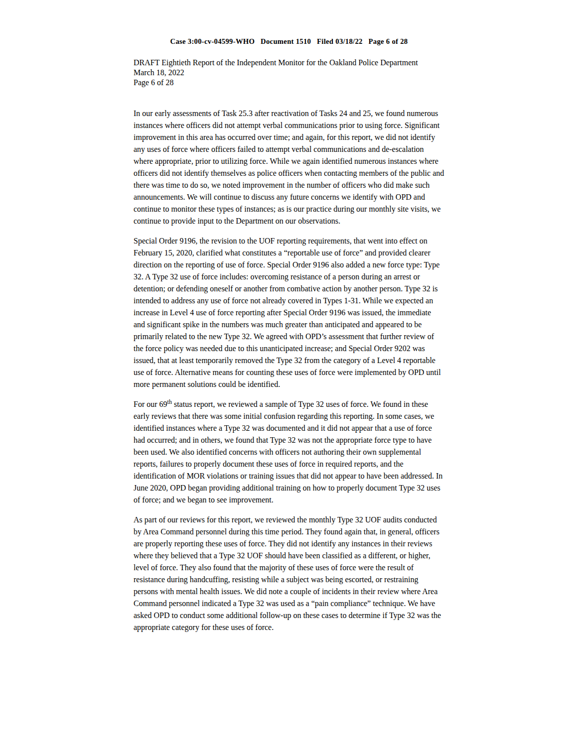Case 3:00-cv-04599-WHO Document 1510 Filed 03/18/22 Page 6 of 28
DRAFT Eightieth Report of the Independent Monitor for the Oakland Police Department
March 18, 2022
Page 6 of 28
In our early assessments of Task 25.3 after reactivation of Tasks 24 and 25, we found numerous instances where officers did not attempt verbal communications prior to using force. Significant improvement in this area has occurred over time; and again, for this report, we did not identify any uses of force where officers failed to attempt verbal communications and de-escalation where appropriate, prior to utilizing force. While we again identified numerous instances where officers did not identify themselves as police officers when contacting members of the public and there was time to do so, we noted improvement in the number of officers who did make such announcements. We will continue to discuss any future concerns we identify with OPD and continue to monitor these types of instances; as is our practice during our monthly site visits, we continue to provide input to the Department on our observations.
Special Order 9196, the revision to the UOF reporting requirements, that went into effect on February 15, 2020, clarified what constitutes a “reportable use of force” and provided clearer direction on the reporting of use of force. Special Order 9196 also added a new force type: Type 32. A Type 32 use of force includes: overcoming resistance of a person during an arrest or detention; or defending oneself or another from combative action by another person. Type 32 is intended to address any use of force not already covered in Types 1-31. While we expected an increase in Level 4 use of force reporting after Special Order 9196 was issued, the immediate and significant spike in the numbers was much greater than anticipated and appeared to be primarily related to the new Type 32. We agreed with OPD’s assessment that further review of the force policy was needed due to this unanticipated increase; and Special Order 9202 was issued, that at least temporarily removed the Type 32 from the category of a Level 4 reportable use of force. Alternative means for counting these uses of force were implemented by OPD until more permanent solutions could be identified.
For our 69th status report, we reviewed a sample of Type 32 uses of force. We found in these early reviews that there was some initial confusion regarding this reporting. In some cases, we identified instances where a Type 32 was documented and it did not appear that a use of force had occurred; and in others, we found that Type 32 was not the appropriate force type to have been used. We also identified concerns with officers not authoring their own supplemental reports, failures to properly document these uses of force in required reports, and the identification of MOR violations or training issues that did not appear to have been addressed. In June 2020, OPD began providing additional training on how to properly document Type 32 uses of force; and we began to see improvement.
As part of our reviews for this report, we reviewed the monthly Type 32 UOF audits conducted by Area Command personnel during this time period. They found again that, in general, officers are properly reporting these uses of force. They did not identify any instances in their reviews where they believed that a Type 32 UOF should have been classified as a different, or higher, level of force. They also found that the majority of these uses of force were the result of resistance during handcuffing, resisting while a subject was being escorted, or restraining persons with mental health issues. We did note a couple of incidents in their review where Area Command personnel indicated a Type 32 was used as a “pain compliance” technique. We have asked OPD to conduct some additional follow-up on these cases to determine if Type 32 was the appropriate category for these uses of force.